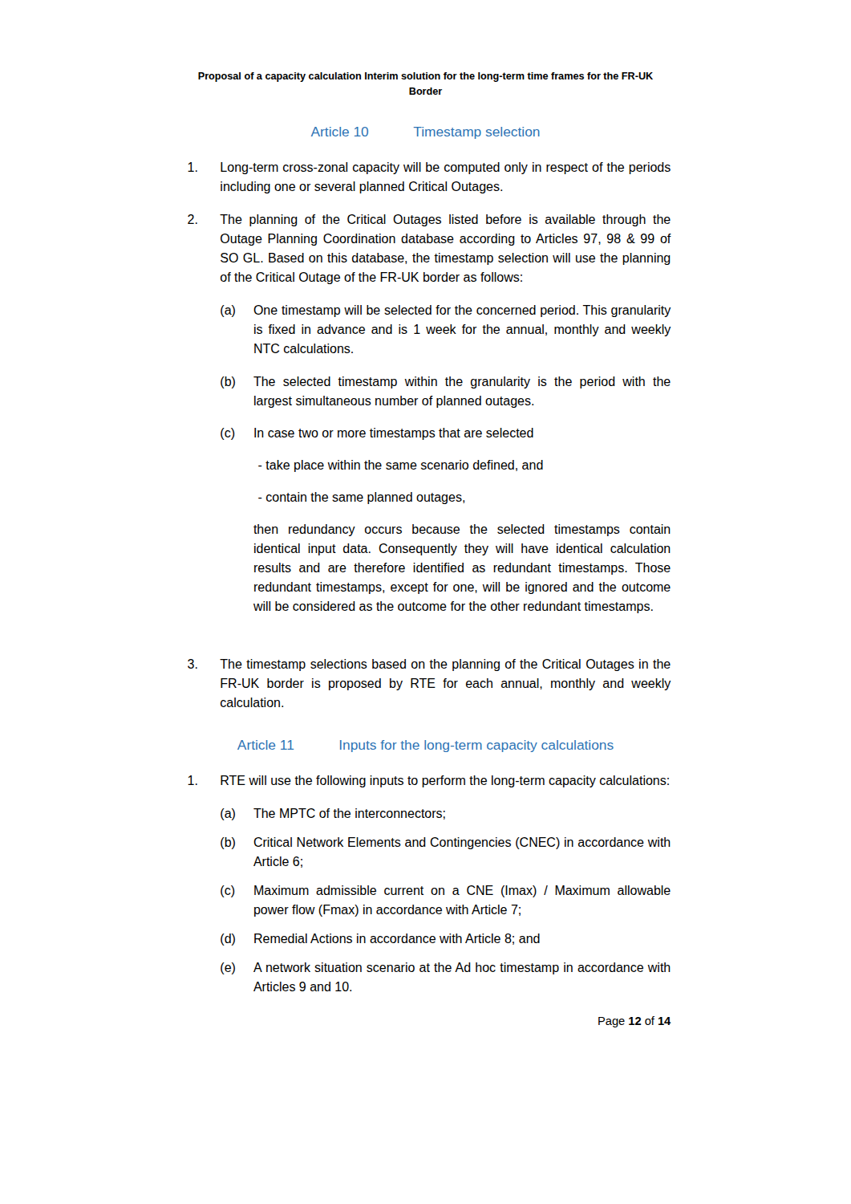Proposal of a capacity calculation Interim solution for the long-term time frames for the FR-UK Border
Article 10 Timestamp selection
Long-term cross-zonal capacity will be computed only in respect of the periods including one or several planned Critical Outages.
The planning of the Critical Outages listed before is available through the Outage Planning Coordination database according to Articles 97, 98 & 99 of SO GL. Based on this database, the timestamp selection will use the planning of the Critical Outage of the FR-UK border as follows:
One timestamp will be selected for the concerned period. This granularity is fixed in advance and is 1 week for the annual, monthly and weekly NTC calculations.
The selected timestamp within the granularity is the period with the largest simultaneous number of planned outages.
In case two or more timestamps that are selected
- take place within the same scenario defined, and
- contain the same planned outages,
then redundancy occurs because the selected timestamps contain identical input data. Consequently they will have identical calculation results and are therefore identified as redundant timestamps. Those redundant timestamps, except for one, will be ignored and the outcome will be considered as the outcome for the other redundant timestamps.
The timestamp selections based on the planning of the Critical Outages in the FR-UK border is proposed by RTE for each annual, monthly and weekly calculation.
Article 11 Inputs for the long-term capacity calculations
RTE will use the following inputs to perform the long-term capacity calculations:
The MPTC of the interconnectors;
Critical Network Elements and Contingencies (CNEC) in accordance with Article 6;
Maximum admissible current on a CNE (Imax) / Maximum allowable power flow (Fmax) in accordance with Article 7;
Remedial Actions in accordance with Article 8; and
A network situation scenario at the Ad hoc timestamp in accordance with Articles 9 and 10.
Page 12 of 14